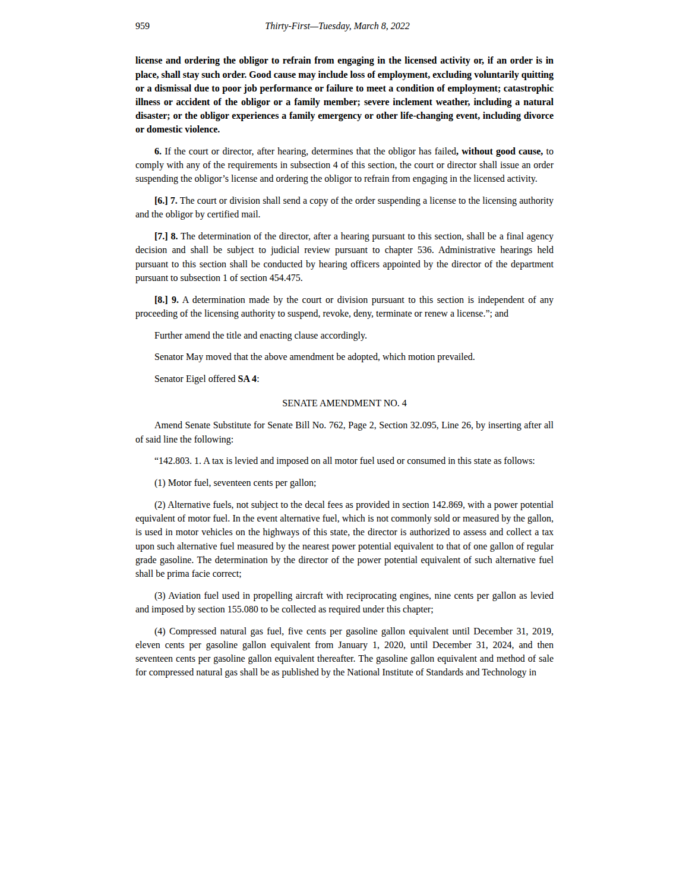959 Thirty-First—Tuesday, March 8, 2022
license and ordering the obligor to refrain from engaging in the licensed activity or, if an order is in place, shall stay such order. Good cause may include loss of employment, excluding voluntarily quitting or a dismissal due to poor job performance or failure to meet a condition of employment; catastrophic illness or accident of the obligor or a family member; severe inclement weather, including a natural disaster; or the obligor experiences a family emergency or other life-changing event, including divorce or domestic violence.
6. If the court or director, after hearing, determines that the obligor has failed, without good cause, to comply with any of the requirements in subsection 4 of this section, the court or director shall issue an order suspending the obligor’s license and ordering the obligor to refrain from engaging in the licensed activity.
[6.] 7. The court or division shall send a copy of the order suspending a license to the licensing authority and the obligor by certified mail.
[7.] 8. The determination of the director, after a hearing pursuant to this section, shall be a final agency decision and shall be subject to judicial review pursuant to chapter 536. Administrative hearings held pursuant to this section shall be conducted by hearing officers appointed by the director of the department pursuant to subsection 1 of section 454.475.
[8.] 9. A determination made by the court or division pursuant to this section is independent of any proceeding of the licensing authority to suspend, revoke, deny, terminate or renew a license.”; and
Further amend the title and enacting clause accordingly.
Senator May moved that the above amendment be adopted, which motion prevailed.
Senator Eigel offered SA 4:
SENATE AMENDMENT NO. 4
Amend Senate Substitute for Senate Bill No. 762, Page 2, Section 32.095, Line 26, by inserting after all of said line the following:
“142.803. 1. A tax is levied and imposed on all motor fuel used or consumed in this state as follows:
(1) Motor fuel, seventeen cents per gallon;
(2) Alternative fuels, not subject to the decal fees as provided in section 142.869, with a power potential equivalent of motor fuel. In the event alternative fuel, which is not commonly sold or measured by the gallon, is used in motor vehicles on the highways of this state, the director is authorized to assess and collect a tax upon such alternative fuel measured by the nearest power potential equivalent to that of one gallon of regular grade gasoline. The determination by the director of the power potential equivalent of such alternative fuel shall be prima facie correct;
(3) Aviation fuel used in propelling aircraft with reciprocating engines, nine cents per gallon as levied and imposed by section 155.080 to be collected as required under this chapter;
(4) Compressed natural gas fuel, five cents per gasoline gallon equivalent until December 31, 2019, eleven cents per gasoline gallon equivalent from January 1, 2020, until December 31, 2024, and then seventeen cents per gasoline gallon equivalent thereafter. The gasoline gallon equivalent and method of sale for compressed natural gas shall be as published by the National Institute of Standards and Technology in